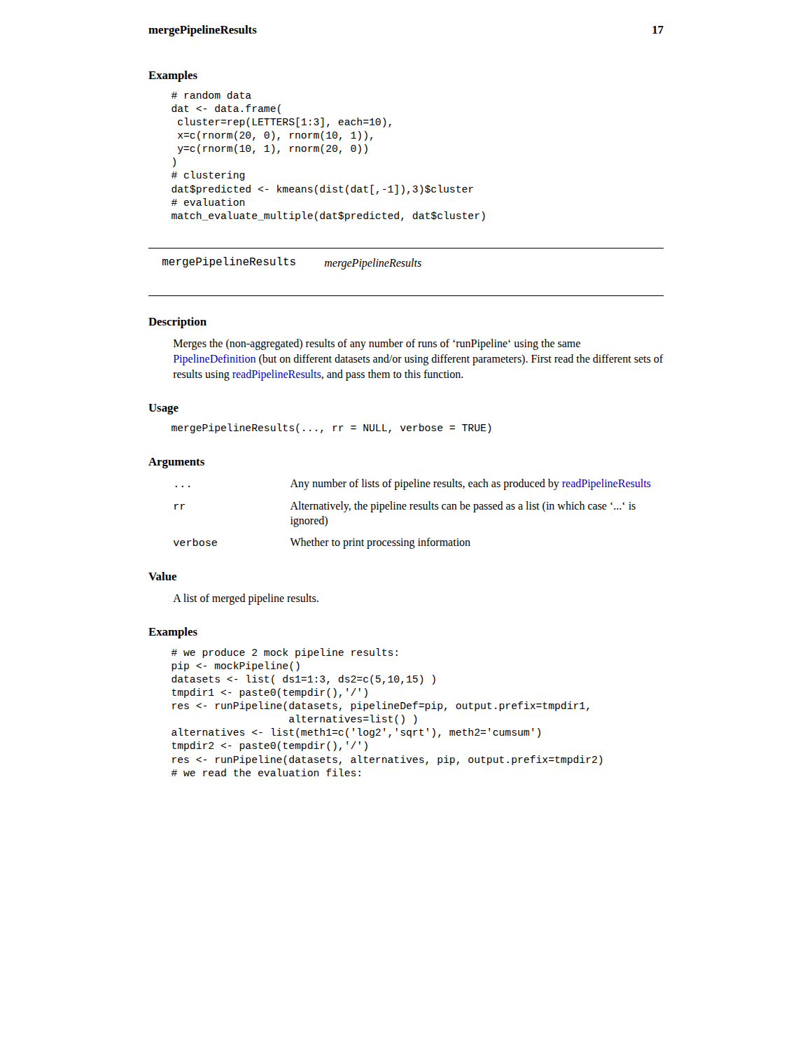mergePipelineResults 17
Examples
# random data
dat <- data.frame(
 cluster=rep(LETTERS[1:3], each=10),
 x=c(rnorm(20, 0), rnorm(10, 1)),
 y=c(rnorm(10, 1), rnorm(20, 0))
)
# clustering
dat$predicted <- kmeans(dist(dat[,-1]),3)$cluster
# evaluation
match_evaluate_multiple(dat$predicted, dat$cluster)
mergePipelineResults mergePipelineResults
Description
Merges the (non-aggregated) results of any number of runs of ‘runPipeline‘ using the same PipelineDefinition (but on different datasets and/or using different parameters). First read the different sets of results using readPipelineResults, and pass them to this function.
Usage
mergePipelineResults(..., rr = NULL, verbose = TRUE)
Arguments
...
Any number of lists of pipeline results, each as produced by readPipelineResults
rr
Alternatively, the pipeline results can be passed as a list (in which case ‘...‘ is ignored)
verbose
Whether to print processing information
Value
A list of merged pipeline results.
Examples
# we produce 2 mock pipeline results:
pip <- mockPipeline()
datasets <- list( ds1=1:3, ds2=c(5,10,15) )
tmpdir1 <- paste0(tempdir(),'/')
res <- runPipeline(datasets, pipelineDef=pip, output.prefix=tmpdir1,
                   alternatives=list() )
alternatives <- list(meth1=c('log2','sqrt'), meth2='cumsum')
tmpdir2 <- paste0(tempdir(),'/')
res <- runPipeline(datasets, alternatives, pip, output.prefix=tmpdir2)
# we read the evaluation files: